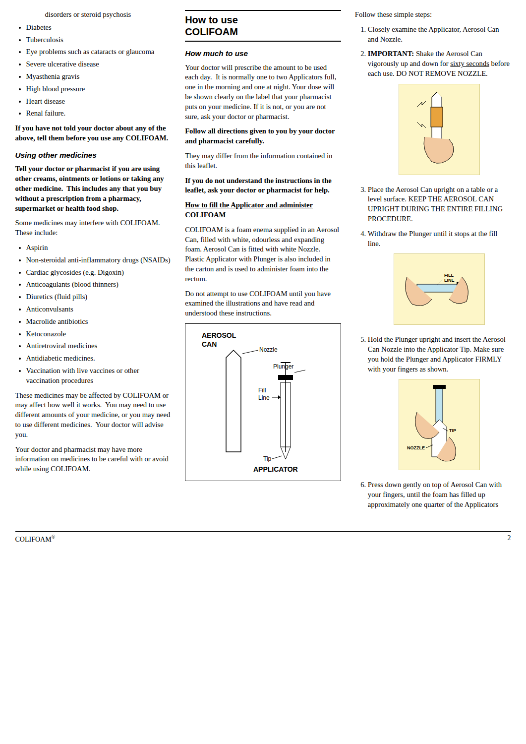disorders or steroid psychosis
Diabetes
Tuberculosis
Eye problems such as cataracts or glaucoma
Severe ulcerative disease
Myasthenia gravis
High blood pressure
Heart disease
Renal failure.
If you have not told your doctor about any of the above, tell them before you use any COLIFOAM.
Using other medicines
Tell your doctor or pharmacist if you are using other creams, ointments or lotions or taking any other medicine. This includes any that you buy without a prescription from a pharmacy, supermarket or health food shop.
Some medicines may interfere with COLIFOAM. These include:
Aspirin
Non-steroidal anti-inflammatory drugs (NSAIDs)
Cardiac glycosides (e.g. Digoxin)
Anticoagulants (blood thinners)
Diuretics (fluid pills)
Anticonvulsants
Macrolide antibiotics
Ketoconazole
Antiretroviral medicines
Antidiabetic medicines.
Vaccination with live vaccines or other vaccination procedures
These medicines may be affected by COLIFOAM or may affect how well it works. You may need to use different amounts of your medicine, or you may need to use different medicines. Your doctor will advise you.
Your doctor and pharmacist may have more information on medicines to be careful with or avoid while using COLIFOAM.
How to use
COLIFOAM
How much to use
Your doctor will prescribe the amount to be used each day. It is normally one to two Applicators full, one in the morning and one at night. Your dose will be shown clearly on the label that your pharmacist puts on your medicine. If it is not, or you are not sure, ask your doctor or pharmacist.
Follow all directions given to you by your doctor and pharmacist carefully.
They may differ from the information contained in this leaflet.
If you do not understand the instructions in the leaflet, ask your doctor or pharmacist for help.
How to fill the Applicator and administer COLIFOAM
COLIFOAM is a foam enema supplied in an Aerosol Can, filled with white, odourless and expanding foam. Aerosol Can is fitted with white Nozzle. Plastic Applicator with Plunger is also included in the carton and is used to administer foam into the rectum.
Do not attempt to use COLIFOAM until you have examined the illustrations and have read and understood these instructions.
Follow these simple steps:
Closely examine the Applicator, Aerosol Can and Nozzle.
IMPORTANT: Shake the Aerosol Can vigorously up and down for sixty seconds before each use. DO NOT REMOVE NOZZLE.
Place the Aerosol Can upright on a table or a level surface. KEEP THE AEROSOL CAN UPRIGHT DURING THE ENTIRE FILLING PROCEDURE.
Withdraw the Plunger until it stops at the fill line.
Hold the Plunger upright and insert the Aerosol Can Nozzle into the Applicator Tip. Make sure you hold the Plunger and Applicator FIRMLY with your fingers as shown.
Press down gently on top of Aerosol Can with your fingers, until the foam has filled up approximately one quarter of the Applicators
COLIFOAM® 2